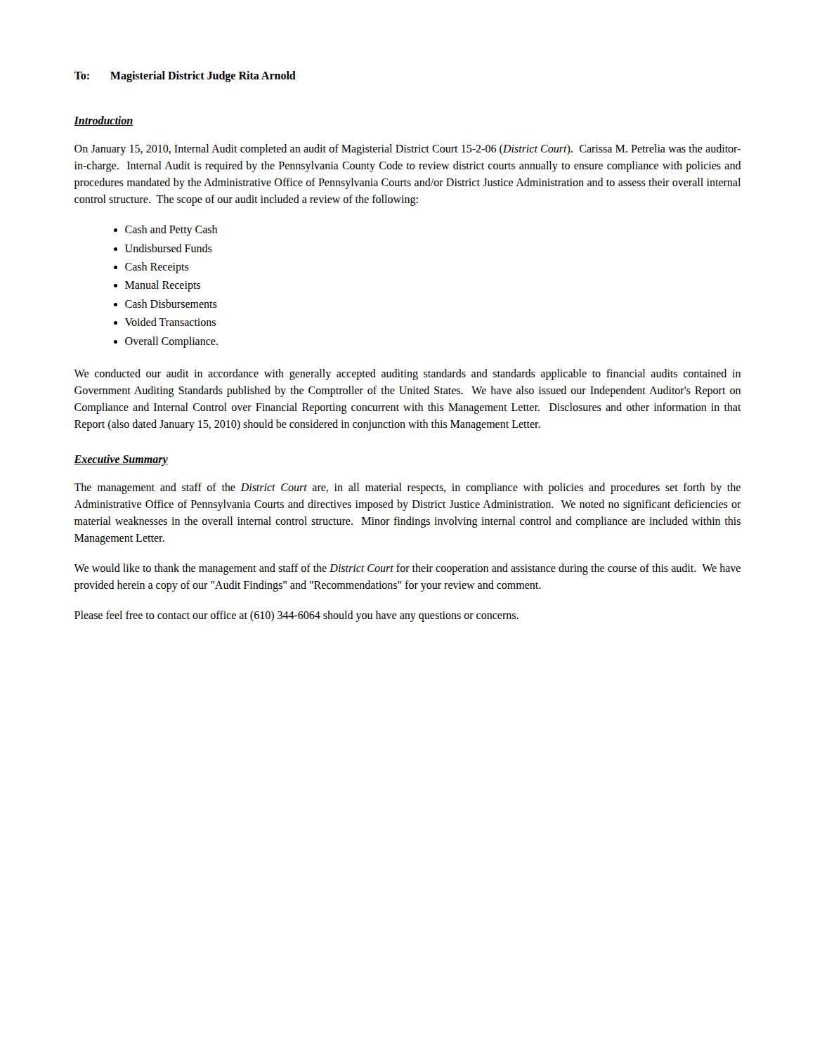To: Magisterial District Judge Rita Arnold
Introduction
On January 15, 2010, Internal Audit completed an audit of Magisterial District Court 15-2-06 (District Court). Carissa M. Petrelia was the auditor-in-charge. Internal Audit is required by the Pennsylvania County Code to review district courts annually to ensure compliance with policies and procedures mandated by the Administrative Office of Pennsylvania Courts and/or District Justice Administration and to assess their overall internal control structure. The scope of our audit included a review of the following:
Cash and Petty Cash
Undisbursed Funds
Cash Receipts
Manual Receipts
Cash Disbursements
Voided Transactions
Overall Compliance.
We conducted our audit in accordance with generally accepted auditing standards and standards applicable to financial audits contained in Government Auditing Standards published by the Comptroller of the United States. We have also issued our Independent Auditor's Report on Compliance and Internal Control over Financial Reporting concurrent with this Management Letter. Disclosures and other information in that Report (also dated January 15, 2010) should be considered in conjunction with this Management Letter.
Executive Summary
The management and staff of the District Court are, in all material respects, in compliance with policies and procedures set forth by the Administrative Office of Pennsylvania Courts and directives imposed by District Justice Administration. We noted no significant deficiencies or material weaknesses in the overall internal control structure. Minor findings involving internal control and compliance are included within this Management Letter.
We would like to thank the management and staff of the District Court for their cooperation and assistance during the course of this audit. We have provided herein a copy of our "Audit Findings" and "Recommendations" for your review and comment.
Please feel free to contact our office at (610) 344-6064 should you have any questions or concerns.